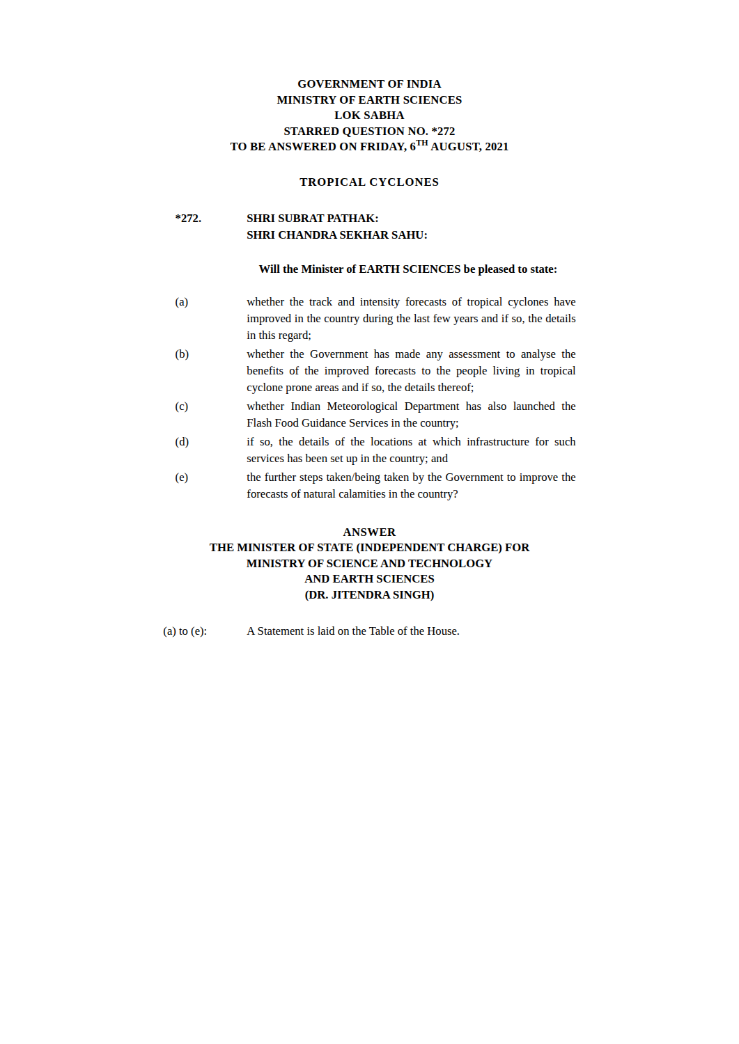GOVERNMENT OF INDIA
MINISTRY OF EARTH SCIENCES
LOK SABHA
STARRED QUESTION NO. *272
TO BE ANSWERED ON FRIDAY, 6TH AUGUST, 2021
TROPICAL CYCLONES
*272.
SHRI SUBRAT PATHAK:
SHRI CHANDRA SEKHAR SAHU:
Will the Minister of EARTH SCIENCES be pleased to state:
(a) whether the track and intensity forecasts of tropical cyclones have improved in the country during the last few years and if so, the details in this regard;
(b) whether the Government has made any assessment to analyse the benefits of the improved forecasts to the people living in tropical cyclone prone areas and if so, the details thereof;
(c) whether Indian Meteorological Department has also launched the Flash Food Guidance Services in the country;
(d) if so, the details of the locations at which infrastructure for such services has been set up in the country; and
(e) the further steps taken/being taken by the Government to improve the forecasts of natural calamities in the country?
ANSWER
THE MINISTER OF STATE (INDEPENDENT CHARGE) FOR
MINISTRY OF SCIENCE AND TECHNOLOGY
AND EARTH SCIENCES
(DR. JITENDRA SINGH)
(a) to (e):
A Statement is laid on the Table of the House.